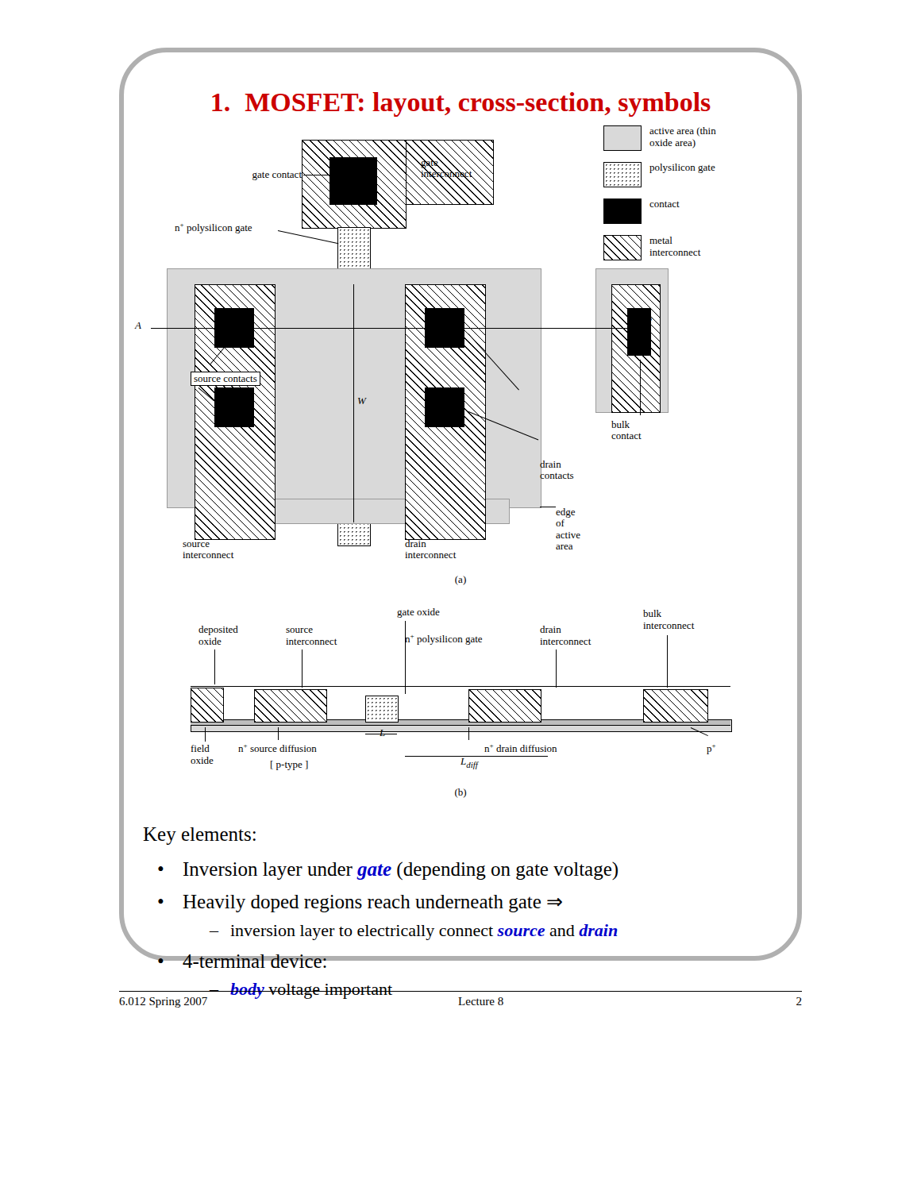1. MOSFET: layout, cross-section, symbols
active area (thin
oxide area)
polysilicon gate
contact
metal
interconnect
A
A'
W
gate contact
gate
interconnect
n+ polysilicon gate
source contacts
drain
contacts
bulk
contact
edge of
active area
source
interconnect
drain
interconnect
(a)
deposited
oxide
source
interconnect
gate oxide
n+ polysilicon gate
drain
interconnect
bulk
interconnect
field
oxide
n+ source diffusion
[ p-type ]
n+ drain diffusion
L
Ldiff
p+
(b)
Key elements:
Inversion layer under gate (depending on gate voltage)
Heavily doped regions reach underneath gate ⇒
inversion layer to electrically connect source and drain
4-terminal device:
body voltage important
6.012 Spring 2007
Lecture 8
2